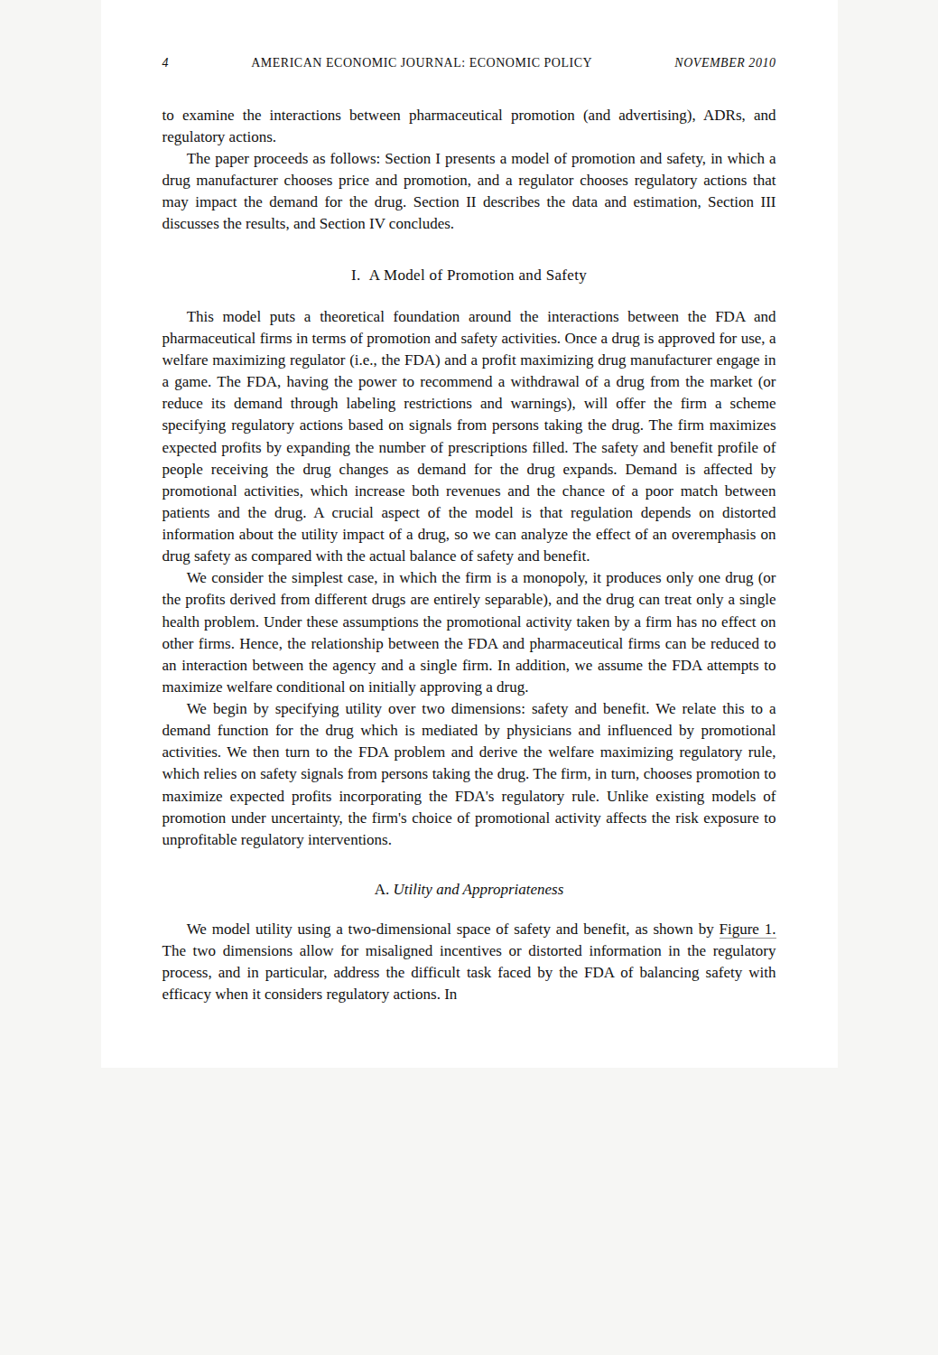4 American Economic Journal: Economic Policy November 2010
to examine the interactions between pharmaceutical promotion (and advertising), ADRs, and regulatory actions.
The paper proceeds as follows: Section I presents a model of promotion and safety, in which a drug manufacturer chooses price and promotion, and a regulator chooses regulatory actions that may impact the demand for the drug. Section II describes the data and estimation, Section III discusses the results, and Section IV concludes.
I. A Model of Promotion and Safety
This model puts a theoretical foundation around the interactions between the FDA and pharmaceutical firms in terms of promotion and safety activities. Once a drug is approved for use, a welfare maximizing regulator (i.e., the FDA) and a profit maximizing drug manufacturer engage in a game. The FDA, having the power to recommend a withdrawal of a drug from the market (or reduce its demand through labeling restrictions and warnings), will offer the firm a scheme specifying regulatory actions based on signals from persons taking the drug. The firm maximizes expected profits by expanding the number of prescriptions filled. The safety and benefit profile of people receiving the drug changes as demand for the drug expands. Demand is affected by promotional activities, which increase both revenues and the chance of a poor match between patients and the drug. A crucial aspect of the model is that regulation depends on distorted information about the utility impact of a drug, so we can analyze the effect of an overemphasis on drug safety as compared with the actual balance of safety and benefit.
We consider the simplest case, in which the firm is a monopoly, it produces only one drug (or the profits derived from different drugs are entirely separable), and the drug can treat only a single health problem. Under these assumptions the promotional activity taken by a firm has no effect on other firms. Hence, the relationship between the FDA and pharmaceutical firms can be reduced to an interaction between the agency and a single firm. In addition, we assume the FDA attempts to maximize welfare conditional on initially approving a drug.
We begin by specifying utility over two dimensions: safety and benefit. We relate this to a demand function for the drug which is mediated by physicians and influenced by promotional activities. We then turn to the FDA problem and derive the welfare maximizing regulatory rule, which relies on safety signals from persons taking the drug. The firm, in turn, chooses promotion to maximize expected profits incorporating the FDA's regulatory rule. Unlike existing models of promotion under uncertainty, the firm's choice of promotional activity affects the risk exposure to unprofitable regulatory interventions.
A. Utility and Appropriateness
We model utility using a two-dimensional space of safety and benefit, as shown by Figure 1. The two dimensions allow for misaligned incentives or distorted information in the regulatory process, and in particular, address the difficult task faced by the FDA of balancing safety with efficacy when it considers regulatory actions. In